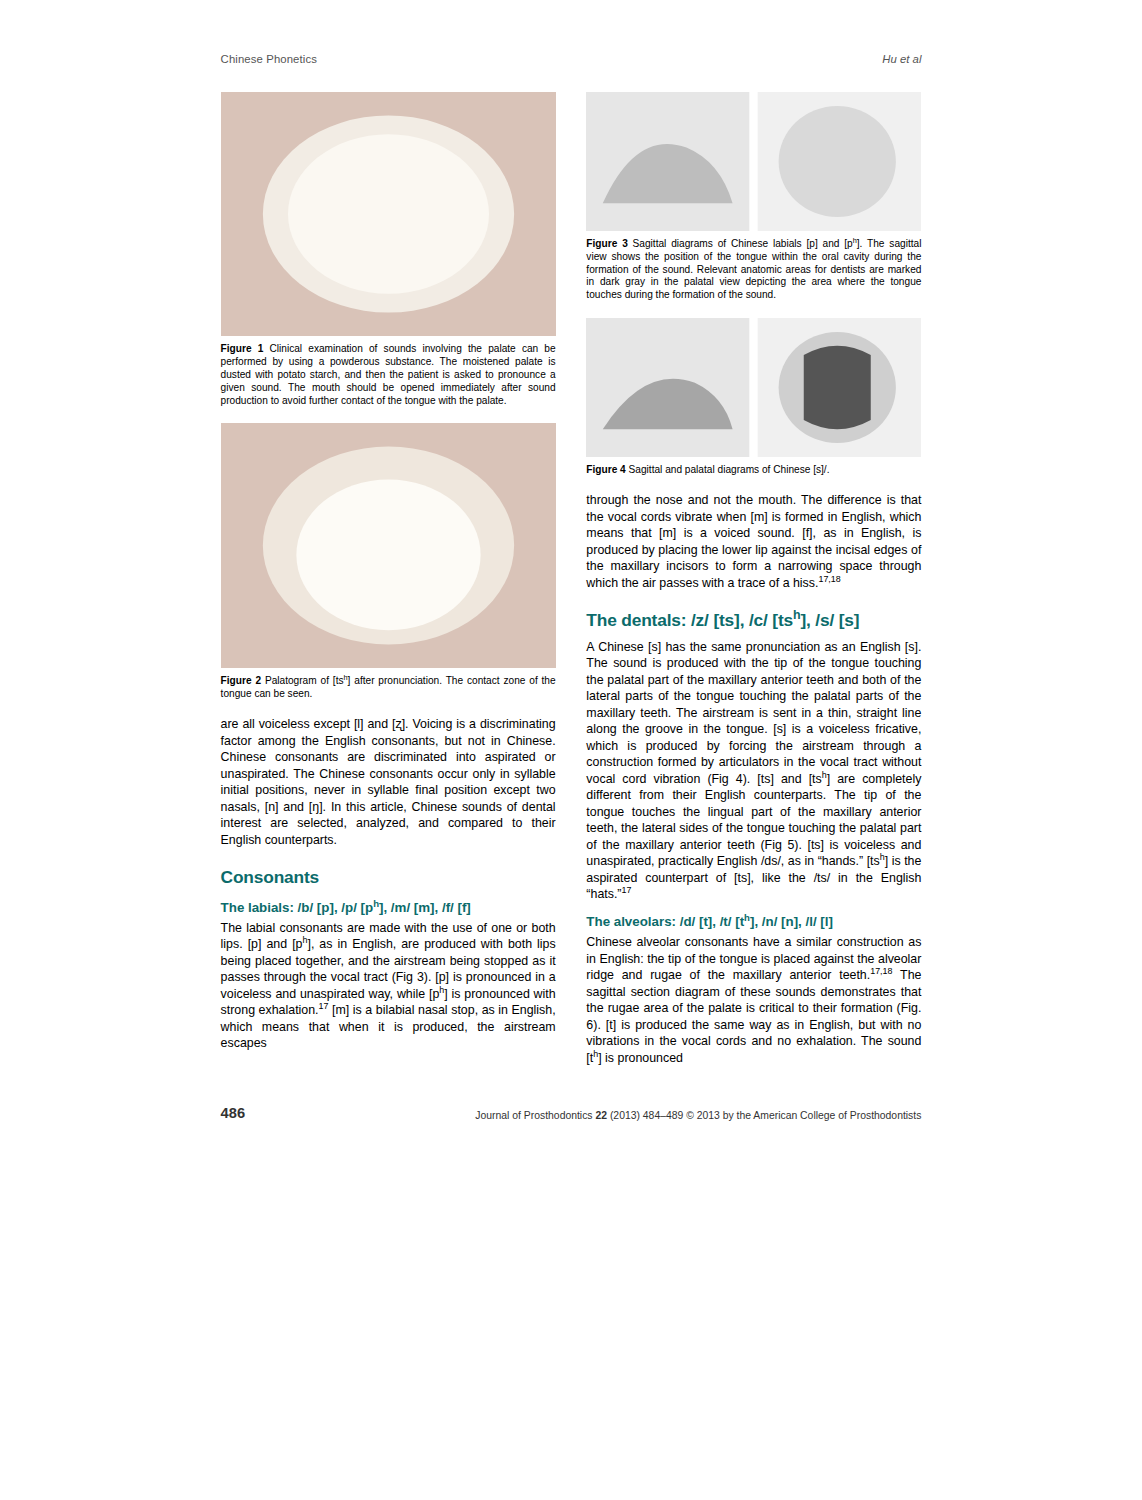Chinese Phonetics
Hu et al
Figure 1 Clinical examination of sounds involving the palate can be performed by using a powderous substance. The moistened palate is dusted with potato starch, and then the patient is asked to pronounce a given sound. The mouth should be opened immediately after sound production to avoid further contact of the tongue with the palate.
Figure 2 Palatogram of [tsh] after pronunciation. The contact zone of the tongue can be seen.
are all voiceless except [l] and [ʐ]. Voicing is a discriminating factor among the English consonants, but not in Chinese. Chinese consonants are discriminated into aspirated or unaspirated. The Chinese consonants occur only in syllable initial positions, never in syllable final position except two nasals, [n] and [ŋ]. In this article, Chinese sounds of dental interest are selected, analyzed, and compared to their English counterparts.
Consonants
The labials: /b/ [p], /p/ [ph], /m/ [m], /f/ [f]
The labial consonants are made with the use of one or both lips. [p] and [ph], as in English, are produced with both lips being placed together, and the airstream being stopped as it passes through the vocal tract (Fig 3). [p] is pronounced in a voiceless and unaspirated way, while [ph] is pronounced with strong exhalation.17 [m] is a bilabial nasal stop, as in English, which means that when it is produced, the airstream escapes
Figure 3 Sagittal diagrams of Chinese labials [p] and [ph]. The sagittal view shows the position of the tongue within the oral cavity during the formation of the sound. Relevant anatomic areas for dentists are marked in dark gray in the palatal view depicting the area where the tongue touches during the formation of the sound.
Figure 4 Sagittal and palatal diagrams of Chinese [s]/.
through the nose and not the mouth. The difference is that the vocal cords vibrate when [m] is formed in English, which means that [m] is a voiced sound. [f], as in English, is produced by placing the lower lip against the incisal edges of the maxillary incisors to form a narrowing space through which the air passes with a trace of a hiss.17,18
The dentals: /z/ [ts], /c/ [tsh], /s/ [s]
A Chinese [s] has the same pronunciation as an English [s]. The sound is produced with the tip of the tongue touching the palatal part of the maxillary anterior teeth and both of the lateral parts of the tongue touching the palatal parts of the maxillary teeth. The airstream is sent in a thin, straight line along the groove in the tongue. [s] is a voiceless fricative, which is produced by forcing the airstream through a construction formed by articulators in the vocal tract without vocal cord vibration (Fig 4). [ts] and [tsh] are completely different from their English counterparts. The tip of the tongue touches the lingual part of the maxillary anterior teeth, the lateral sides of the tongue touching the palatal part of the maxillary anterior teeth (Fig 5). [ts] is voiceless and unaspirated, practically English /ds/, as in “hands.” [tsh] is the aspirated counterpart of [ts], like the /ts/ in the English “hats.”17
The alveolars: /d/ [t], /t/ [th], /n/ [n], /l/ [l]
Chinese alveolar consonants have a similar construction as in English: the tip of the tongue is placed against the alveolar ridge and rugae of the maxillary anterior teeth.17,18 The sagittal section diagram of these sounds demonstrates that the rugae area of the palate is critical to their formation (Fig. 6). [t] is produced the same way as in English, but with no vibrations in the vocal cords and no exhalation. The sound [th] is pronounced
486
Journal of Prosthodontics 22 (2013) 484–489 © 2013 by the American College of Prosthodontists